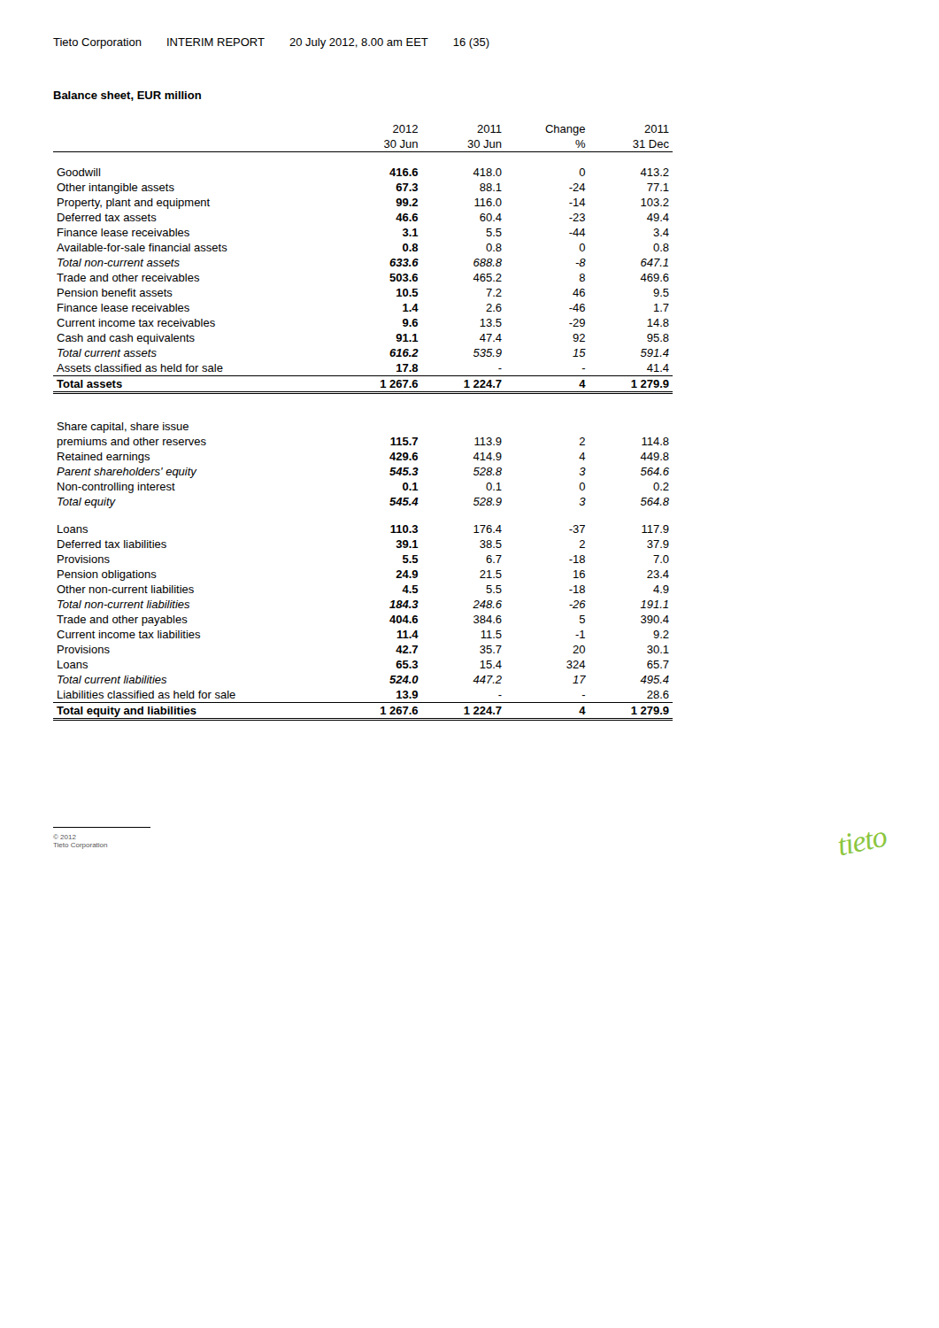Tieto Corporation INTERIM REPORT 20 July 2012, 8.00 am EET 16 (35)
Balance sheet, EUR million
| | 2012 | 2011 | Change | 2011 |
| --- | --- | --- | --- | --- |
| | 30 Jun | 30 Jun | % | 31 Dec |
| Goodwill | 416.6 | 418.0 | 0 | 413.2 |
| Other intangible assets | 67.3 | 88.1 | -24 | 77.1 |
| Property, plant and equipment | 99.2 | 116.0 | -14 | 103.2 |
| Deferred tax assets | 46.6 | 60.4 | -23 | 49.4 |
| Finance lease receivables | 3.1 | 5.5 | -44 | 3.4 |
| Available-for-sale financial assets | 0.8 | 0.8 | 0 | 0.8 |
| Total non-current assets | 633.6 | 688.8 | -8 | 647.1 |
| Trade and other receivables | 503.6 | 465.2 | 8 | 469.6 |
| Pension benefit assets | 10.5 | 7.2 | 46 | 9.5 |
| Finance lease receivables | 1.4 | 2.6 | -46 | 1.7 |
| Current income tax receivables | 9.6 | 13.5 | -29 | 14.8 |
| Cash and cash equivalents | 91.1 | 47.4 | 92 | 95.8 |
| Total current assets | 616.2 | 535.9 | 15 | 591.4 |
| Assets classified as held for sale | 17.8 | - | - | 41.4 |
| Total assets | 1 267.6 | 1 224.7 | 4 | 1 279.9 |
| Share capital, share issue | | | | |
| premiums and other reserves | 115.7 | 113.9 | 2 | 114.8 |
| Retained earnings | 429.6 | 414.9 | 4 | 449.8 |
| Parent shareholders' equity | 545.3 | 528.8 | 3 | 564.6 |
| Non-controlling interest | 0.1 | 0.1 | 0 | 0.2 |
| Total equity | 545.4 | 528.9 | 3 | 564.8 |
| Loans | 110.3 | 176.4 | -37 | 117.9 |
| Deferred tax liabilities | 39.1 | 38.5 | 2 | 37.9 |
| Provisions | 5.5 | 6.7 | -18 | 7.0 |
| Pension obligations | 24.9 | 21.5 | 16 | 23.4 |
| Other non-current liabilities | 4.5 | 5.5 | -18 | 4.9 |
| Total non-current liabilities | 184.3 | 248.6 | -26 | 191.1 |
| Trade and other payables | 404.6 | 384.6 | 5 | 390.4 |
| Current income tax liabilities | 11.4 | 11.5 | -1 | 9.2 |
| Provisions | 42.7 | 35.7 | 20 | 30.1 |
| Loans | 65.3 | 15.4 | 324 | 65.7 |
| Total current liabilities | 524.0 | 447.2 | 17 | 495.4 |
| Liabilities classified as held for sale | 13.9 | - | - | 28.6 |
| Total equity and liabilities | 1 267.6 | 1 224.7 | 4 | 1 279.9 |
© 2012
Tieto Corporation
tieto